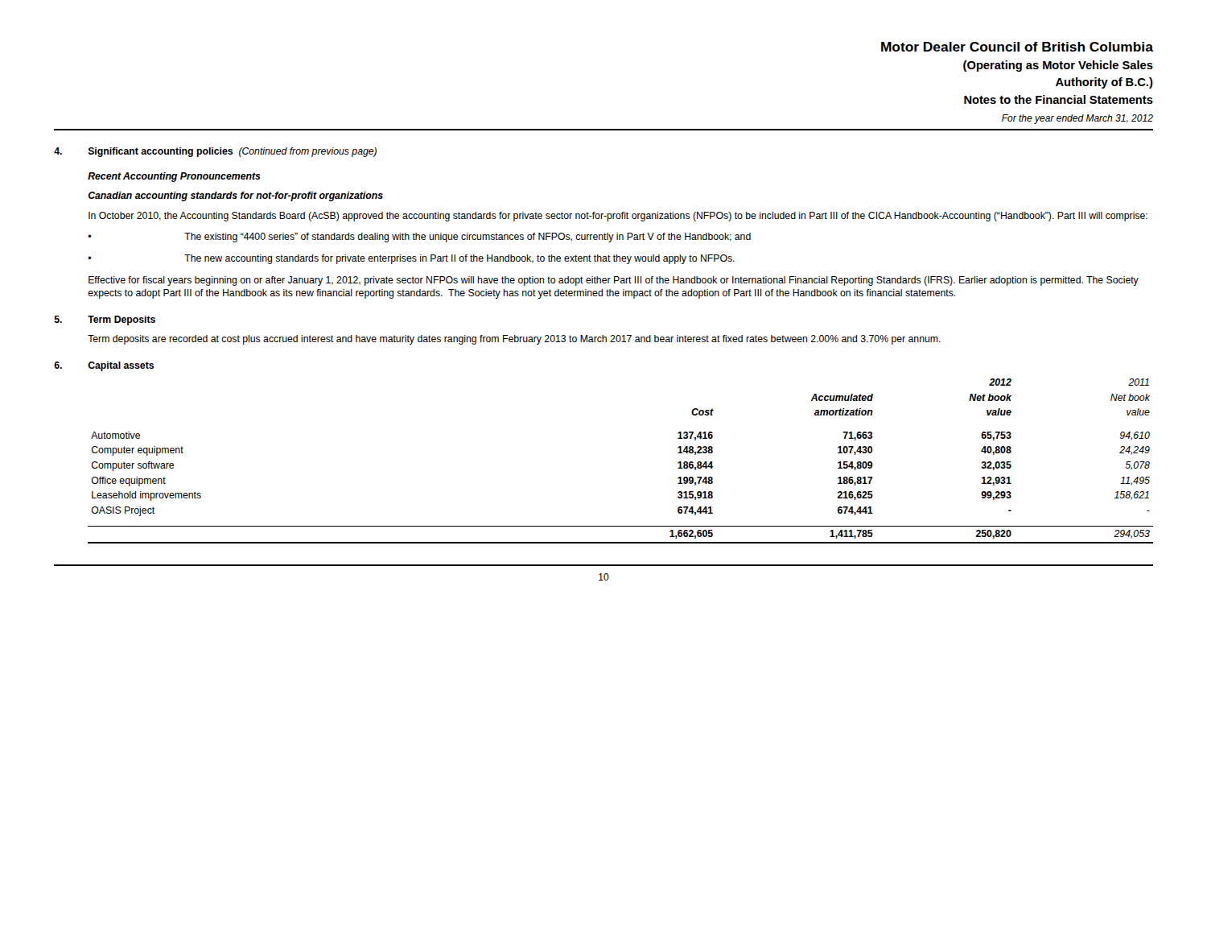Motor Dealer Council of British Columbia
(Operating as Motor Vehicle Sales
Authority of B.C.)
Notes to the Financial Statements
For the year ended March 31, 2012
4.
Significant accounting policies (Continued from previous page)
Recent Accounting Pronouncements
Canadian accounting standards for not-for-profit organizations
In October 2010, the Accounting Standards Board (AcSB) approved the accounting standards for private sector not-for-profit organizations (NFPOs) to be included in Part III of the CICA Handbook-Accounting (“Handbook”). Part III will comprise:
The existing “4400 series” of standards dealing with the unique circumstances of NFPOs, currently in Part V of the Handbook; and
The new accounting standards for private enterprises in Part II of the Handbook, to the extent that they would apply to NFPOs.
Effective for fiscal years beginning on or after January 1, 2012, private sector NFPOs will have the option to adopt either Part III of the Handbook or International Financial Reporting Standards (IFRS). Earlier adoption is permitted. The Society expects to adopt Part III of the Handbook as its new financial reporting standards. The Society has not yet determined the impact of the adoption of Part III of the Handbook on its financial statements.
5.
Term Deposits
Term deposits are recorded at cost plus accrued interest and have maturity dates ranging from February 2013 to March 2017 and bear interest at fixed rates between 2.00% and 3.70% per annum.
6.
Capital assets
| | | | 2012 | 2011 |
| --- | --- | --- | --- | --- |
| | | Accumulated | Net book | Net book |
| | Cost | amortization | value | value |
| Automotive | 137,416 | 71,663 | 65,753 | 94,610 |
| Computer equipment | 148,238 | 107,430 | 40,808 | 24,249 |
| Computer software | 186,844 | 154,809 | 32,035 | 5,078 |
| Office equipment | 199,748 | 186,817 | 12,931 | 11,495 |
| Leasehold improvements | 315,918 | 216,625 | 99,293 | 158,621 |
| OASIS Project | 674,441 | 674,441 | - | - |
| | 1,662,605 | 1,411,785 | 250,820 | 294,053 |
10